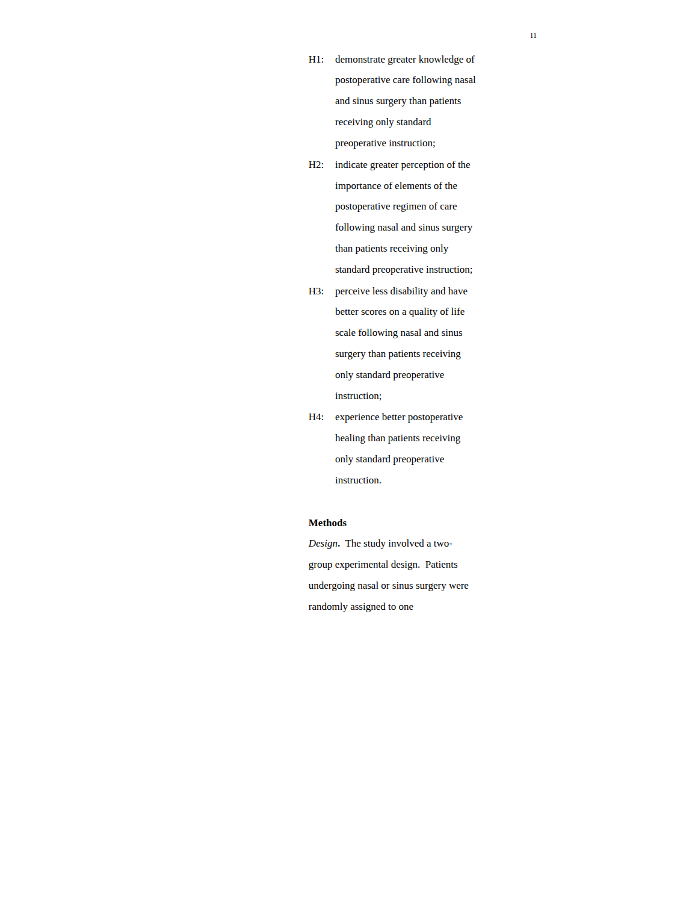11
H1:
demonstrate greater knowledge of postoperative care following nasal and sinus surgery than patients receiving only standard preoperative instruction;
H2:
indicate greater perception of the importance of elements of the postoperative regimen of care following nasal and sinus surgery than patients receiving only standard preoperative instruction;
H3:
perceive less disability and have better scores on a quality of life scale following nasal and sinus surgery than patients receiving only standard preoperative instruction;
H4:
experience better postoperative healing than patients receiving only standard preoperative instruction.
Methods
Design. The study involved a two-group experimental design. Patients undergoing nasal or sinus surgery were randomly assigned to one